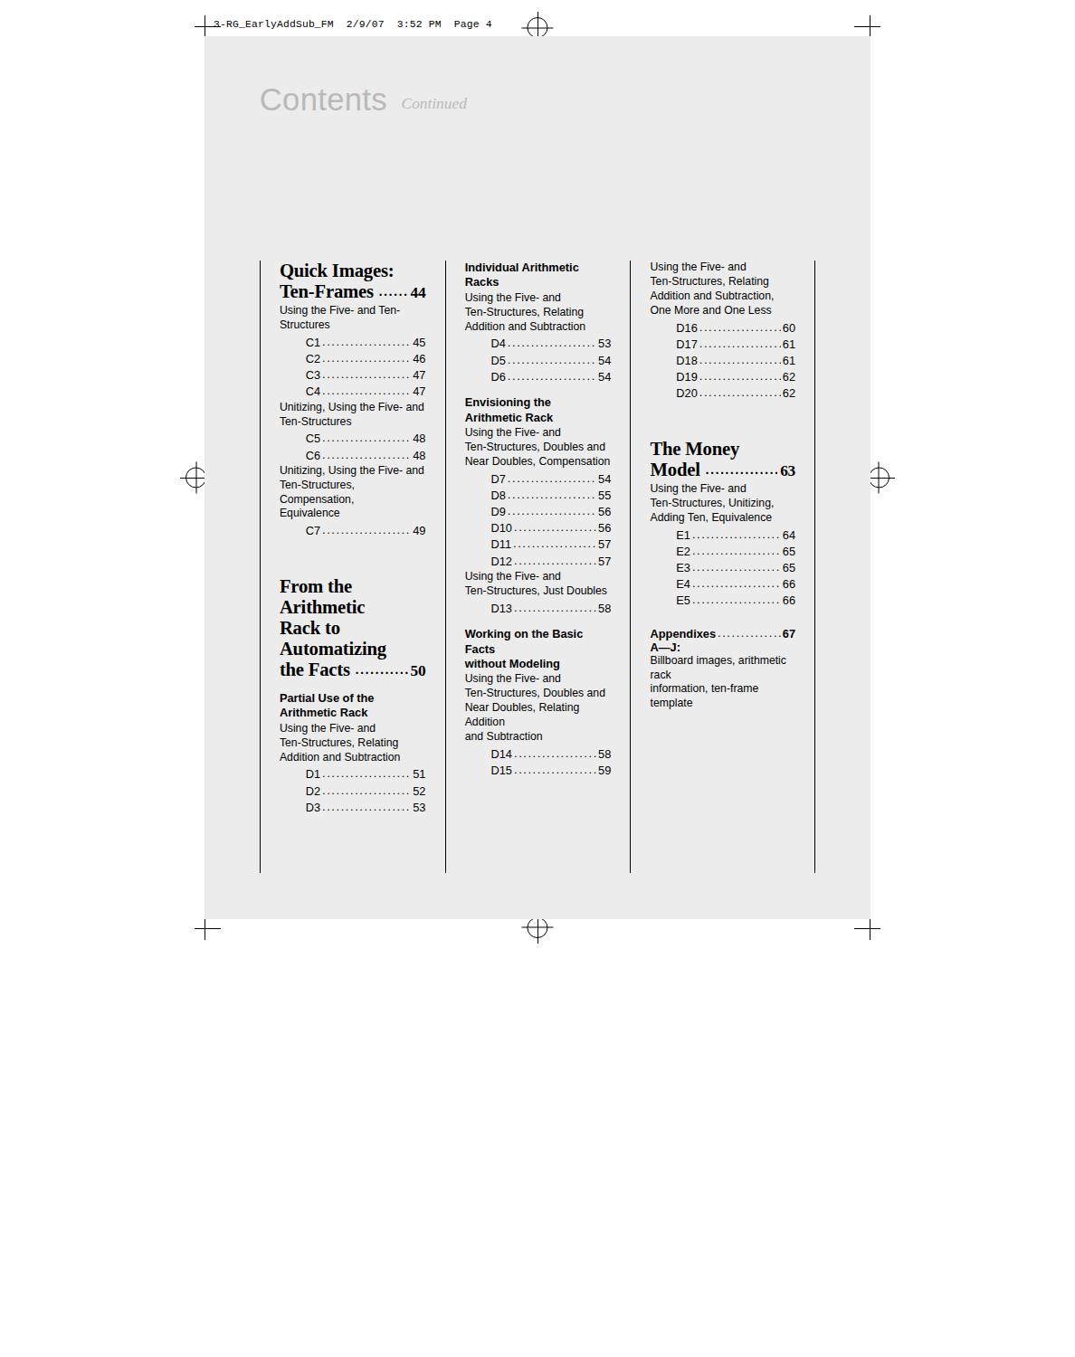3-RG_EarlyAddSub_FM 2/9/07 3:52 PM Page 4
Contents Continued
Quick Images:
Ten-Frames .......................................... 44
Using the Five- and Ten-Structures
C1......................................................... 45
C2......................................................... 46
C3......................................................... 47
C4......................................................... 47
Unitizing, Using the Five- and
Ten-Structures
C5......................................................... 48
C6......................................................... 48
Unitizing, Using the Five- and
Ten-Structures, Compensation,
Equivalence
C7......................................................... 49
From the Arithmetic Rack to Automatizing
the Facts .............................................. 50
Partial Use of the
Arithmetic Rack
Using the Five- and
Ten-Structures, Relating
Addition and Subtraction
D1......................................................... 51
D2......................................................... 52
D3......................................................... 53
Individual Arithmetic Racks
Using the Five- and
Ten-Structures, Relating
Addition and Subtraction
D4......................................................... 53
D5......................................................... 54
D6......................................................... 54
Envisioning the Arithmetic Rack
Using the Five- and
Ten-Structures, Doubles and
Near Doubles, Compensation
D7......................................................... 54
D8......................................................... 55
D9......................................................... 56
D10....................................................... 56
D11....................................................... 57
D12....................................................... 57
Using the Five- and
Ten-Structures, Just Doubles
D13....................................................... 58
Working on the Basic Facts
without Modeling
Using the Five- and
Ten-Structures, Doubles and
Near Doubles, Relating Addition
and Subtraction
D14....................................................... 58
D15....................................................... 59
Using the Five- and
Ten-Structures, Relating
Addition and Subtraction,
One More and One Less
D16....................................................... 60
D17....................................................... 61
D18....................................................... 61
D19....................................................... 62
D20....................................................... 62
The Money
Model ..................................................... 63
Using the Five- and
Ten-Structures, Unitizing,
Adding Ten, Equivalence
E1......................................................... 64
E2......................................................... 65
E3......................................................... 65
E4......................................................... 66
E5......................................................... 66
Appendixes A—J: ................................. 67
Billboard images, arithmetic rack
information, ten-frame template